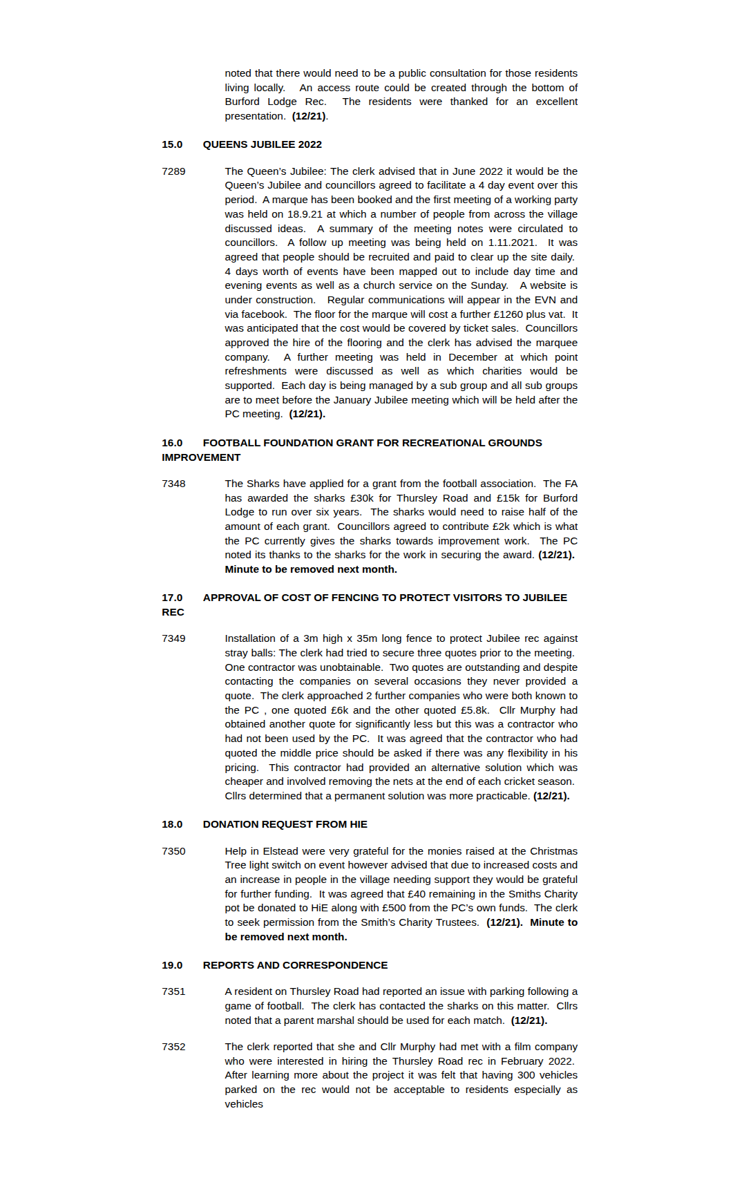noted that there would need to be a public consultation for those residents living locally. An access route could be created through the bottom of Burford Lodge Rec. The residents were thanked for an excellent presentation. (12/21).
15.0 QUEENS JUBILEE 2022
7289
The Queen’s Jubilee: The clerk advised that in June 2022 it would be the Queen’s Jubilee and councillors agreed to facilitate a 4 day event over this period. A marque has been booked and the first meeting of a working party was held on 18.9.21 at which a number of people from across the village discussed ideas. A summary of the meeting notes were circulated to councillors. A follow up meeting was being held on 1.11.2021. It was agreed that people should be recruited and paid to clear up the site daily. 4 days worth of events have been mapped out to include day time and evening events as well as a church service on the Sunday. A website is under construction. Regular communications will appear in the EVN and via facebook. The floor for the marque will cost a further £1260 plus vat. It was anticipated that the cost would be covered by ticket sales. Councillors approved the hire of the flooring and the clerk has advised the marquee company. A further meeting was held in December at which point refreshments were discussed as well as which charities would be supported. Each day is being managed by a sub group and all sub groups are to meet before the January Jubilee meeting which will be held after the PC meeting. (12/21).
16.0 FOOTBALL FOUNDATION GRANT FOR RECREATIONAL GROUNDS IMPROVEMENT
7348
The Sharks have applied for a grant from the football association. The FA has awarded the sharks £30k for Thursley Road and £15k for Burford Lodge to run over six years. The sharks would need to raise half of the amount of each grant. Councillors agreed to contribute £2k which is what the PC currently gives the sharks towards improvement work. The PC noted its thanks to the sharks for the work in securing the award. (12/21). Minute to be removed next month.
17.0 APPROVAL OF COST OF FENCING TO PROTECT VISITORS TO JUBILEE REC
7349
Installation of a 3m high x 35m long fence to protect Jubilee rec against stray balls: The clerk had tried to secure three quotes prior to the meeting. One contractor was unobtainable. Two quotes are outstanding and despite contacting the companies on several occasions they never provided a quote. The clerk approached 2 further companies who were both known to the PC , one quoted £6k and the other quoted £5.8k. Cllr Murphy had obtained another quote for significantly less but this was a contractor who had not been used by the PC. It was agreed that the contractor who had quoted the middle price should be asked if there was any flexibility in his pricing. This contractor had provided an alternative solution which was cheaper and involved removing the nets at the end of each cricket season. Cllrs determined that a permanent solution was more practicable. (12/21).
18.0 DONATION REQUEST FROM HIE
7350
Help in Elstead were very grateful for the monies raised at the Christmas Tree light switch on event however advised that due to increased costs and an increase in people in the village needing support they would be grateful for further funding. It was agreed that £40 remaining in the Smiths Charity pot be donated to HiE along with £500 from the PC’s own funds. The clerk to seek permission from the Smith’s Charity Trustees. (12/21). Minute to be removed next month.
19.0 REPORTS AND CORRESPONDENCE
7351
A resident on Thursley Road had reported an issue with parking following a game of football. The clerk has contacted the sharks on this matter. Cllrs noted that a parent marshal should be used for each match. (12/21).
7352
The clerk reported that she and Cllr Murphy had met with a film company who were interested in hiring the Thursley Road rec in February 2022. After learning more about the project it was felt that having 300 vehicles parked on the rec would not be acceptable to residents especially as vehicles